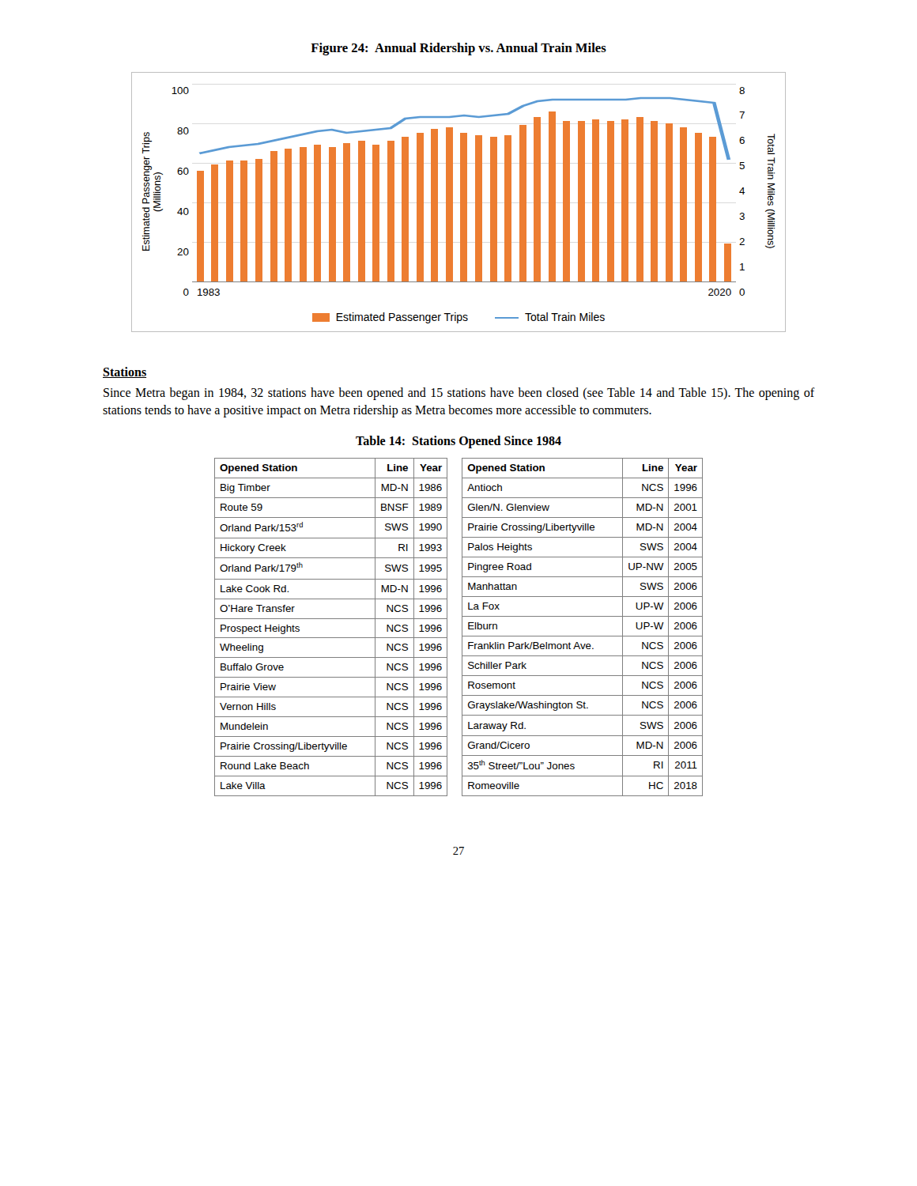Figure 24: Annual Ridership vs. Annual Train Miles
Estimated Passenger Trips
(Millions)
100 80 60 40 20 0
1983 2020
8 7 6 5 4 3 2 1 0
Total Train Miles (Millions)
Estimated Passenger Trips
Total Train Miles
Stations
Since Metra began in 1984, 32 stations have been opened and 15 stations have been closed (see Table 14 and Table 15). The opening of stations tends to have a positive impact on Metra ridership as Metra becomes more accessible to commuters.
Table 14: Stations Opened Since 1984
| Opened Station | Line | Year |
| --- | --- | --- |
| Big Timber | MD-N | 1986 |
| Route 59 | BNSF | 1989 |
| Orland Park/153 rd | SWS | 1990 |
| Hickory Creek | RI | 1993 |
| Orland Park/179 th | SWS | 1995 |
| Lake Cook Rd. | MD-N | 1996 |
| O’Hare Transfer | NCS | 1996 |
| Prospect Heights | NCS | 1996 |
| Wheeling | NCS | 1996 |
| Buffalo Grove | NCS | 1996 |
| Prairie View | NCS | 1996 |
| Vernon Hills | NCS | 1996 |
| Mundelein | NCS | 1996 |
| Prairie Crossing/Libertyville | NCS | 1996 |
| Round Lake Beach | NCS | 1996 |
| Lake Villa | NCS | 1996 |
| Opened Station | Line | Year |
| --- | --- | --- |
| Antioch | NCS | 1996 |
| Glen/N. Glenview | MD-N | 2001 |
| Prairie Crossing/Libertyville | MD-N | 2004 |
| Palos Heights | SWS | 2004 |
| Pingree Road | UP-NW | 2005 |
| Manhattan | SWS | 2006 |
| La Fox | UP-W | 2006 |
| Elburn | UP-W | 2006 |
| Franklin Park/Belmont Ave. | NCS | 2006 |
| Schiller Park | NCS | 2006 |
| Rosemont | NCS | 2006 |
| Grayslake/Washington St. | NCS | 2006 |
| Laraway Rd. | SWS | 2006 |
| Grand/Cicero | MD-N | 2006 |
| 35 th Street/”Lou” Jones | RI | 2011 |
| Romeoville | HC | 2018 |
27